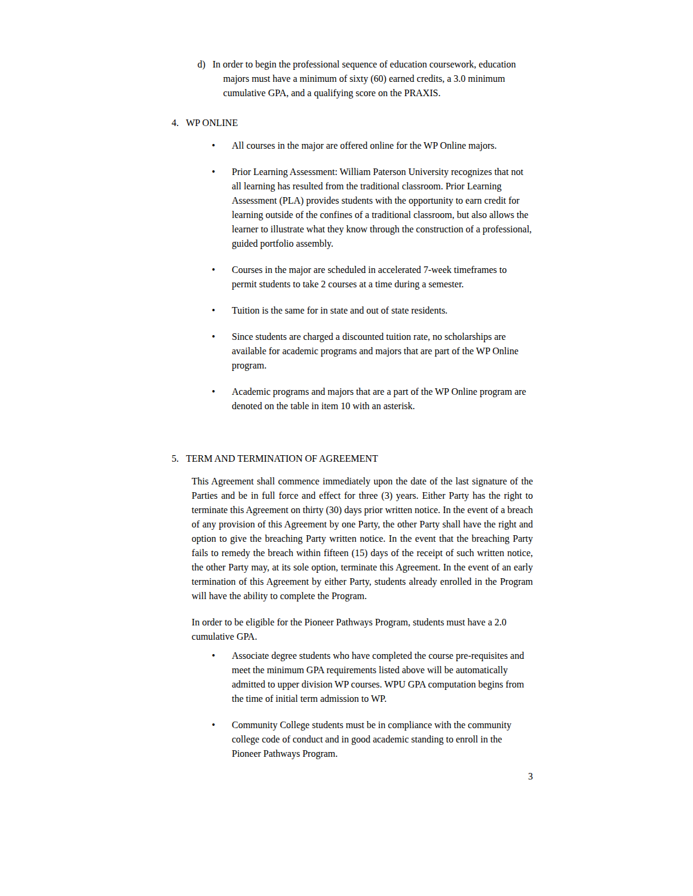d) In order to begin the professional sequence of education coursework, education majors must have a minimum of sixty (60) earned credits, a 3.0 minimum cumulative GPA, and a qualifying score on the PRAXIS.
4. WP ONLINE
All courses in the major are offered online for the WP Online majors.
Prior Learning Assessment: William Paterson University recognizes that not all learning has resulted from the traditional classroom. Prior Learning Assessment (PLA) provides students with the opportunity to earn credit for learning outside of the confines of a traditional classroom, but also allows the learner to illustrate what they know through the construction of a professional, guided portfolio assembly.
Courses in the major are scheduled in accelerated 7-week timeframes to permit students to take 2 courses at a time during a semester.
Tuition is the same for in state and out of state residents.
Since students are charged a discounted tuition rate, no scholarships are available for academic programs and majors that are part of the WP Online program.
Academic programs and majors that are a part of the WP Online program are denoted on the table in item 10 with an asterisk.
5. TERM AND TERMINATION OF AGREEMENT
This Agreement shall commence immediately upon the date of the last signature of the Parties and be in full force and effect for three (3) years. Either Party has the right to terminate this Agreement on thirty (30) days prior written notice. In the event of a breach of any provision of this Agreement by one Party, the other Party shall have the right and option to give the breaching Party written notice. In the event that the breaching Party fails to remedy the breach within fifteen (15) days of the receipt of such written notice, the other Party may, at its sole option, terminate this Agreement. In the event of an early termination of this Agreement by either Party, students already enrolled in the Program will have the ability to complete the Program.
In order to be eligible for the Pioneer Pathways Program, students must have a 2.0 cumulative GPA.
Associate degree students who have completed the course pre-requisites and meet the minimum GPA requirements listed above will be automatically admitted to upper division WP courses. WPU GPA computation begins from the time of initial term admission to WP.
Community College students must be in compliance with the community college code of conduct and in good academic standing to enroll in the Pioneer Pathways Program.
3